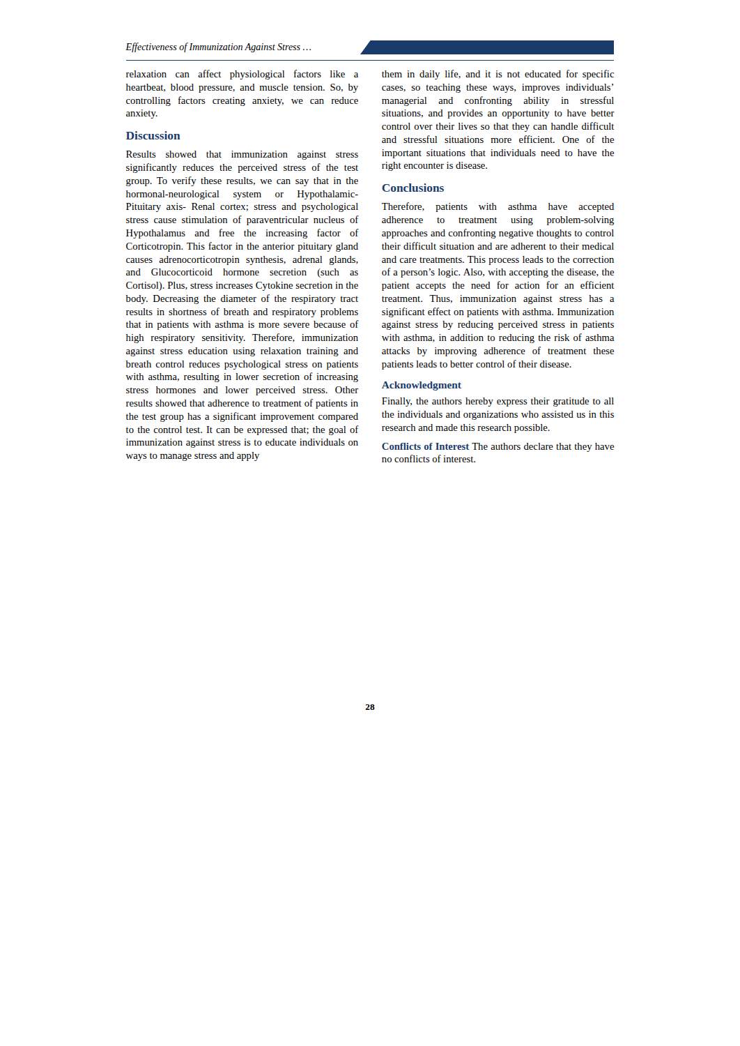Effectiveness of Immunization Against Stress …
April 2022, Volume 29, Issue 1
relaxation can affect physiological factors like a heartbeat, blood pressure, and muscle tension. So, by controlling factors creating anxiety, we can reduce anxiety.
Discussion
Results showed that immunization against stress significantly reduces the perceived stress of the test group. To verify these results, we can say that in the hormonal-neurological system or Hypothalamic-Pituitary axis- Renal cortex; stress and psychological stress cause stimulation of paraventricular nucleus of Hypothalamus and free the increasing factor of Corticotropin. This factor in the anterior pituitary gland causes adrenocorticotropin synthesis, adrenal glands, and Glucocorticoid hormone secretion (such as Cortisol). Plus, stress increases Cytokine secretion in the body. Decreasing the diameter of the respiratory tract results in shortness of breath and respiratory problems that in patients with asthma is more severe because of high respiratory sensitivity. Therefore, immunization against stress education using relaxation training and breath control reduces psychological stress on patients with asthma, resulting in lower secretion of increasing stress hormones and lower perceived stress. Other results showed that adherence to treatment of patients in the test group has a significant improvement compared to the control test. It can be expressed that; the goal of immunization against stress is to educate individuals on ways to manage stress and apply
them in daily life, and it is not educated for specific cases, so teaching these ways, improves individuals’ managerial and confronting ability in stressful situations, and provides an opportunity to have better control over their lives so that they can handle difficult and stressful situations more efficient. One of the important situations that individuals need to have the right encounter is disease.
Conclusions
Therefore, patients with asthma have accepted adherence to treatment using problem-solving approaches and confronting negative thoughts to control their difficult situation and are adherent to their medical and care treatments. This process leads to the correction of a person’s logic. Also, with accepting the disease, the patient accepts the need for action for an efficient treatment. Thus, immunization against stress has a significant effect on patients with asthma. Immunization against stress by reducing perceived stress in patients with asthma, in addition to reducing the risk of asthma attacks by improving adherence of treatment these patients leads to better control of their disease.
Acknowledgment
Finally, the authors hereby express their gratitude to all the individuals and organizations who assisted us in this research and made this research possible.
Conflicts of Interest The authors declare that they have no conflicts of interest.
28